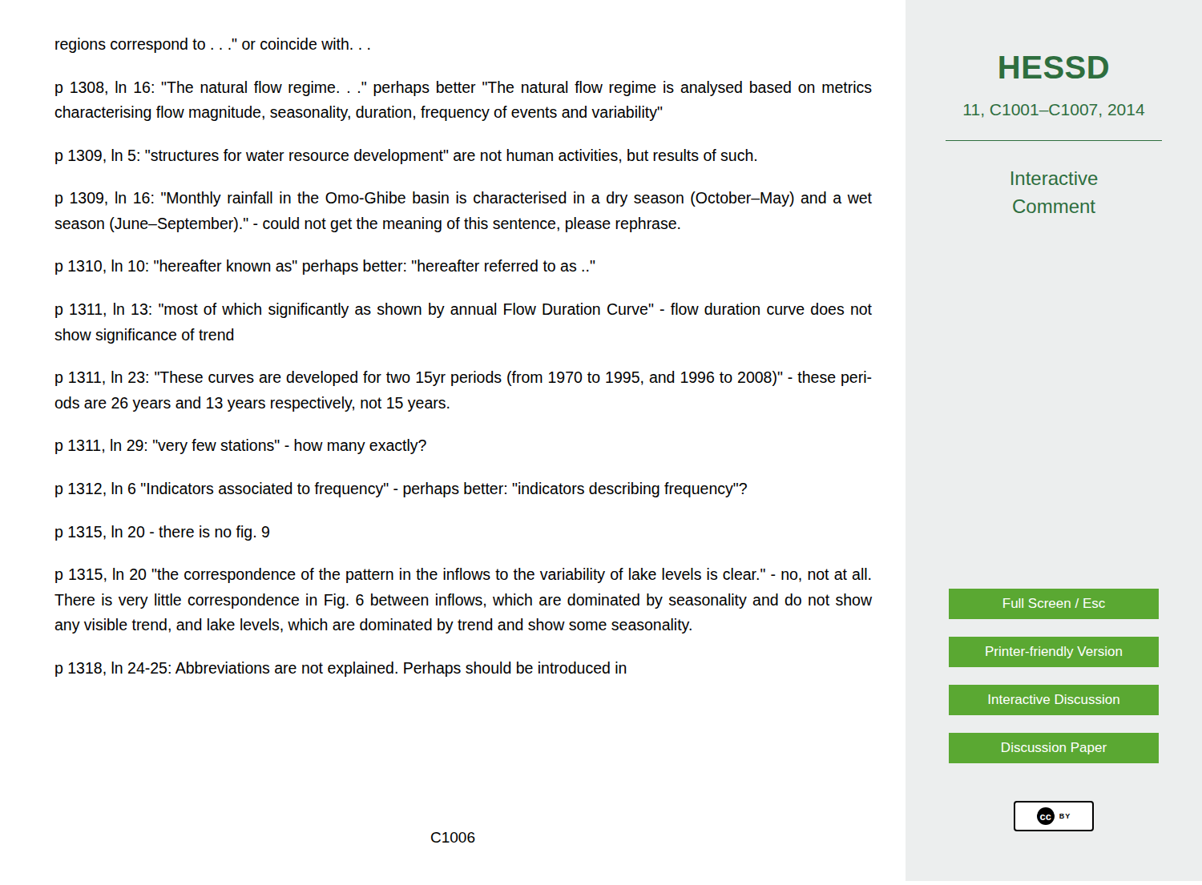regions correspond to . . ." or coincide with. . .
p 1308, ln 16: "The natural flow regime. . ." perhaps better "The natural flow regime is analysed based on metrics characterising flow magnitude, seasonality, duration, frequency of events and variability"
p 1309, ln 5: "structures for water resource development" are not human activities, but results of such.
p 1309, ln 16: "Monthly rainfall in the Omo-Ghibe basin is characterised in a dry season (October–May) and a wet season (June–September)." - could not get the meaning of this sentence, please rephrase.
p 1310, ln 10: "hereafter known as" perhaps better: "hereafter referred to as .."
p 1311, ln 13: "most of which significantly as shown by annual Flow Duration Curve" - flow duration curve does not show significance of trend
p 1311, ln 23: "These curves are developed for two 15yr periods (from 1970 to 1995, and 1996 to 2008)" - these periods are 26 years and 13 years respectively, not 15 years.
p 1311, ln 29: "very few stations" - how many exactly?
p 1312, ln 6 "Indicators associated to frequency" - perhaps better: "indicators describing frequency"?
p 1315, ln 20 - there is no fig. 9
p 1315, ln 20 "the correspondence of the pattern in the inflows to the variability of lake levels is clear." - no, not at all. There is very little correspondence in Fig. 6 between inflows, which are dominated by seasonality and do not show any visible trend, and lake levels, which are dominated by trend and show some seasonality.
p 1318, ln 24-25: Abbreviations are not explained. Perhaps should be introduced in
C1006
HESSD
11, C1001–C1007, 2014
Interactive
Comment
Full Screen / Esc Printer-friendly Version Interactive Discussion Discussion Paper
cc
BY